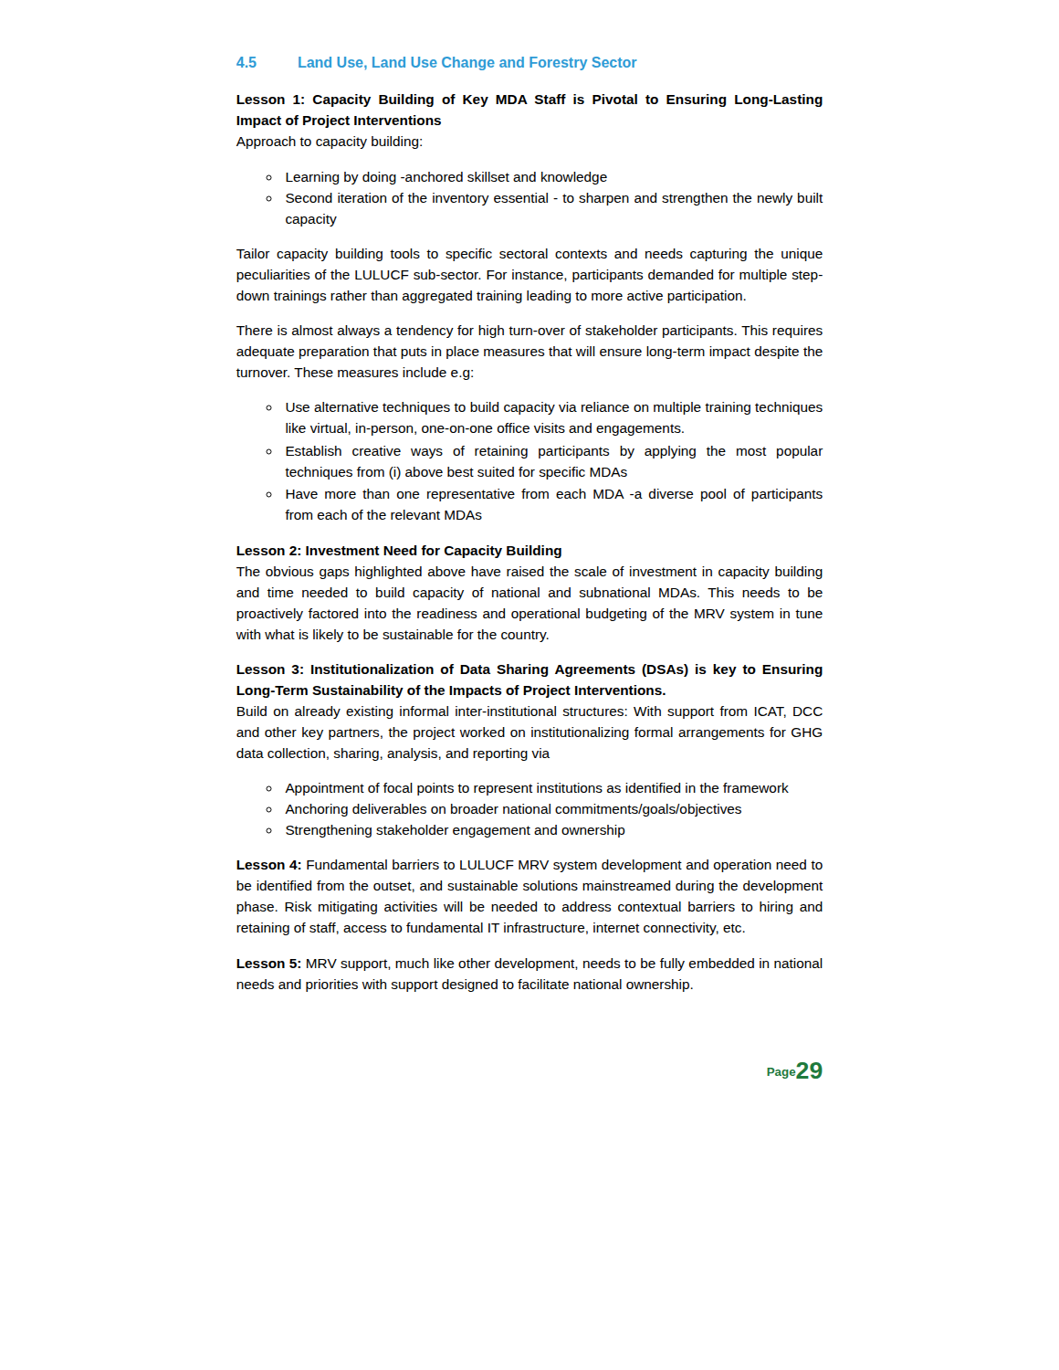4.5 Land Use, Land Use Change and Forestry Sector
Lesson 1: Capacity Building of Key MDA Staff is Pivotal to Ensuring Long-Lasting Impact of Project Interventions
Approach to capacity building:
Learning by doing -anchored skillset and knowledge
Second iteration of the inventory essential - to sharpen and strengthen the newly built capacity
Tailor capacity building tools to specific sectoral contexts and needs capturing the unique peculiarities of the LULUCF sub-sector. For instance, participants demanded for multiple step-down trainings rather than aggregated training leading to more active participation.
There is almost always a tendency for high turn-over of stakeholder participants. This requires adequate preparation that puts in place measures that will ensure long-term impact despite the turnover. These measures include e.g:
Use alternative techniques to build capacity via reliance on multiple training techniques like virtual, in-person, one-on-one office visits and engagements.
Establish creative ways of retaining participants by applying the most popular techniques from (i) above best suited for specific MDAs
Have more than one representative from each MDA -a diverse pool of participants from each of the relevant MDAs
Lesson 2: Investment Need for Capacity Building
The obvious gaps highlighted above have raised the scale of investment in capacity building and time needed to build capacity of national and subnational MDAs. This needs to be proactively factored into the readiness and operational budgeting of the MRV system in tune with what is likely to be sustainable for the country.
Lesson 3: Institutionalization of Data Sharing Agreements (DSAs) is key to Ensuring Long-Term Sustainability of the Impacts of Project Interventions.
Build on already existing informal inter-institutional structures: With support from ICAT, DCC and other key partners, the project worked on institutionalizing formal arrangements for GHG data collection, sharing, analysis, and reporting via
Appointment of focal points to represent institutions as identified in the framework
Anchoring deliverables on broader national commitments/goals/objectives
Strengthening stakeholder engagement and ownership
Lesson 4: Fundamental barriers to LULUCF MRV system development and operation need to be identified from the outset, and sustainable solutions mainstreamed during the development phase. Risk mitigating activities will be needed to address contextual barriers to hiring and retaining of staff, access to fundamental IT infrastructure, internet connectivity, etc.
Lesson 5: MRV support, much like other development, needs to be fully embedded in national needs and priorities with support designed to facilitate national ownership.
Page 29